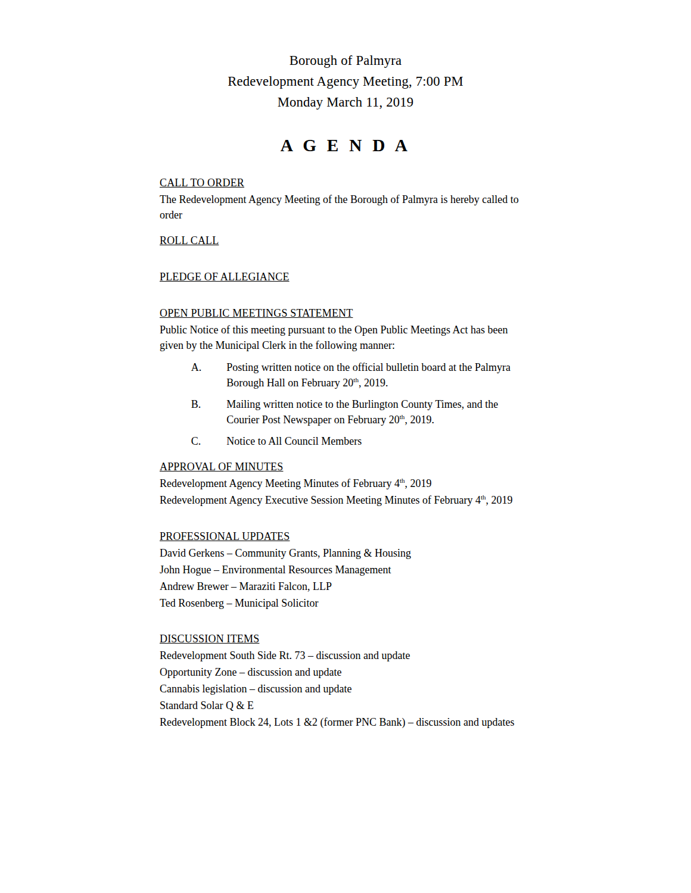Borough of Palmyra
Redevelopment Agency Meeting, 7:00 PM
Monday March 11, 2019
A G E N D A
Call to Order
The Redevelopment Agency Meeting of the Borough of Palmyra is hereby called to order
Roll Call
Pledge of Allegiance
Open Public Meetings Statement
Public Notice of this meeting pursuant to the Open Public Meetings Act has been given by the Municipal Clerk in the following manner:
A. Posting written notice on the official bulletin board at the Palmyra Borough Hall on February 20th, 2019.
B. Mailing written notice to the Burlington County Times, and the Courier Post Newspaper on February 20th, 2019.
C. Notice to All Council Members
Approval of Minutes
Redevelopment Agency Meeting Minutes of February 4th, 2019
Redevelopment Agency Executive Session Meeting Minutes of February 4th, 2019
Professional Updates
David Gerkens – Community Grants, Planning & Housing
John Hogue – Environmental Resources Management
Andrew Brewer – Maraziti Falcon, LLP
Ted Rosenberg – Municipal Solicitor
Discussion Items
Redevelopment South Side Rt. 73 – discussion and update
Opportunity Zone – discussion and update
Cannabis legislation – discussion and update
Standard Solar Q & E
Redevelopment Block 24, Lots 1 &2 (former PNC Bank) – discussion and updates